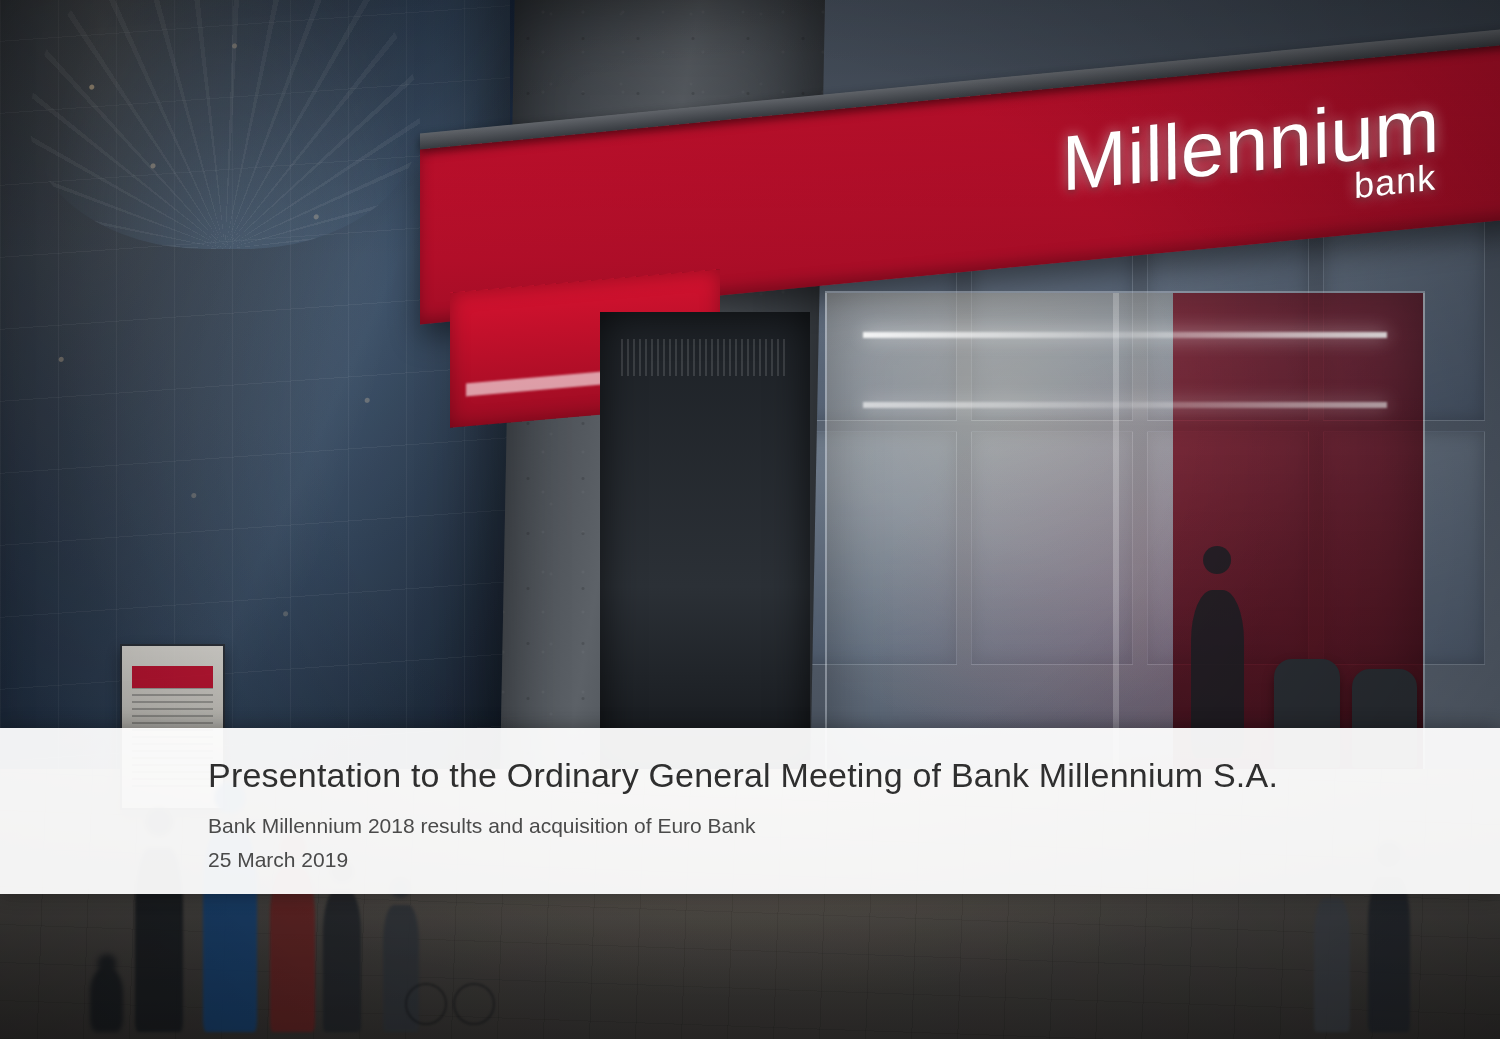Millennium
bank
Presentation to the Ordinary General Meeting of Bank Millennium S.A.
Bank Millennium 2018 results and acquisition of Euro Bank
25 March 2019